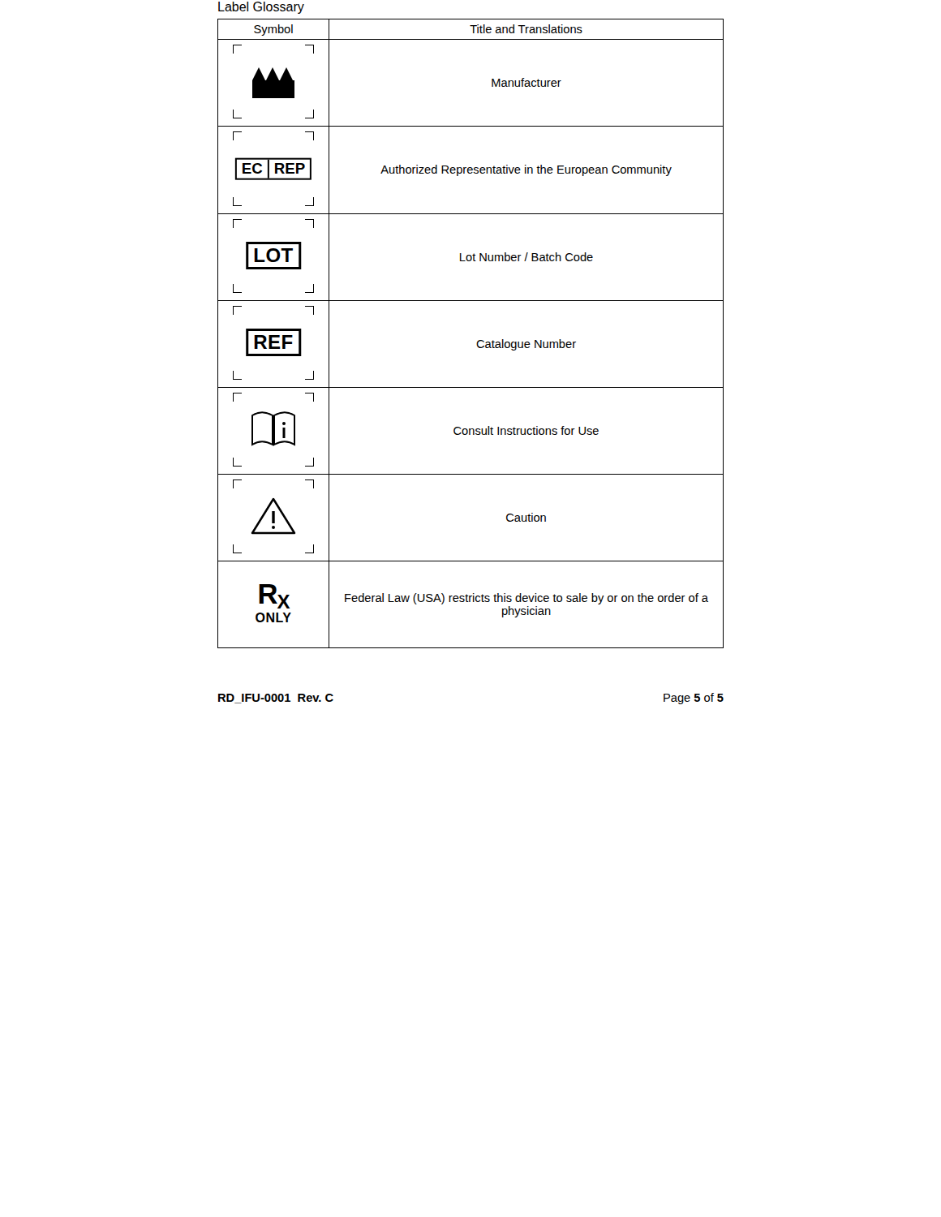Label Glossary
| Symbol | Title and Translations |
| --- | --- |
| | Manufacturer |
| EC REP | Authorized Representative in the European Community |
| LOT | Lot Number / Batch Code |
| REF | Catalogue Number |
| | Consult Instructions for Use |
| | Caution |
| R X ONLY | Federal Law (USA) restricts this device to sale by or on the order of a physician |
RD_IFU-0001 Rev. C
Page 5 of 5